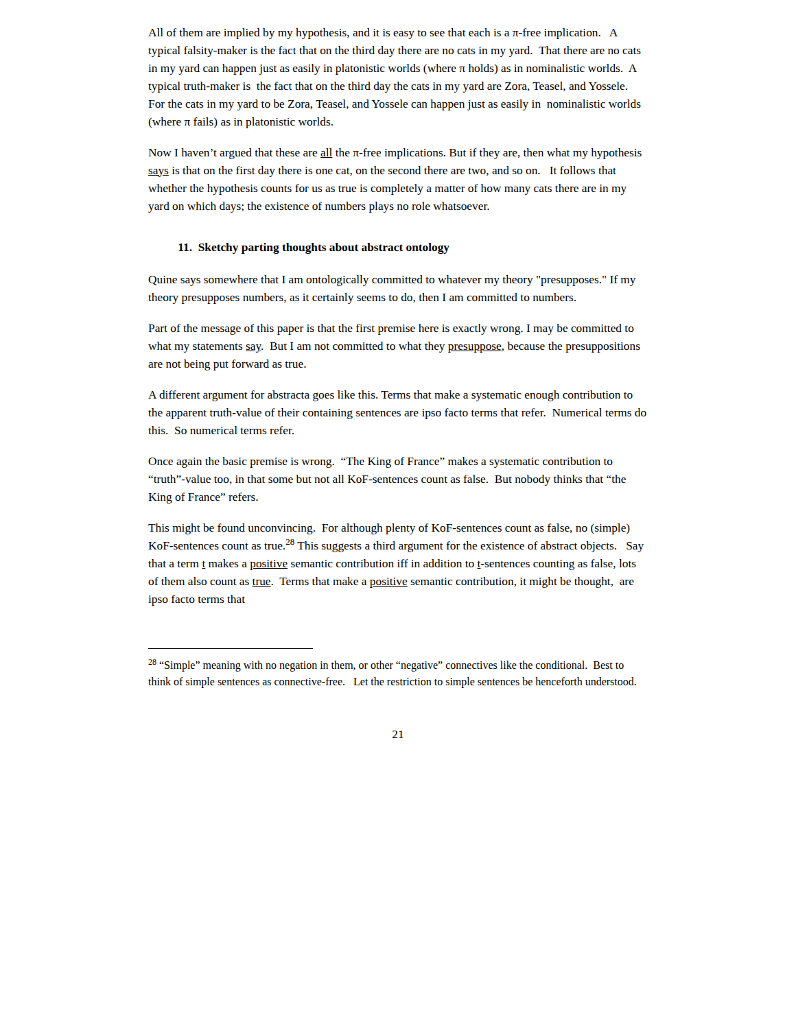All of them are implied by my hypothesis, and it is easy to see that each is a π-free implication. A typical falsity-maker is the fact that on the third day there are no cats in my yard. That there are no cats in my yard can happen just as easily in platonistic worlds (where π holds) as in nominalistic worlds. A typical truth-maker is the fact that on the third day the cats in my yard are Zora, Teasel, and Yossele. For the cats in my yard to be Zora, Teasel, and Yossele can happen just as easily in nominalistic worlds (where π fails) as in platonistic worlds.
Now I haven’t argued that these are all the π-free implications. But if they are, then what my hypothesis says is that on the first day there is one cat, on the second there are two, and so on. It follows that whether the hypothesis counts for us as true is completely a matter of how many cats there are in my yard on which days; the existence of numbers plays no role whatsoever.
11. Sketchy parting thoughts about abstract ontology
Quine says somewhere that I am ontologically committed to whatever my theory "presupposes." If my theory presupposes numbers, as it certainly seems to do, then I am committed to numbers.
Part of the message of this paper is that the first premise here is exactly wrong. I may be committed to what my statements say. But I am not committed to what they presuppose, because the presuppositions are not being put forward as true.
A different argument for abstracta goes like this. Terms that make a systematic enough contribution to the apparent truth-value of their containing sentences are ipso facto terms that refer. Numerical terms do this. So numerical terms refer.
Once again the basic premise is wrong. “The King of France” makes a systematic contribution to “truth”-value too, in that some but not all KoF-sentences count as false. But nobody thinks that “the King of France” refers.
This might be found unconvincing. For although plenty of KoF-sentences count as false, no (simple) KoF-sentences count as true.28 This suggests a third argument for the existence of abstract objects. Say that a term t makes a positive semantic contribution iff in addition to t-sentences counting as false, lots of them also count as true. Terms that make a positive semantic contribution, it might be thought, are ipso facto terms that
28 “Simple” meaning with no negation in them, or other “negative” connectives like the conditional. Best to think of simple sentences as connective-free. Let the restriction to simple sentences be henceforth understood.
21